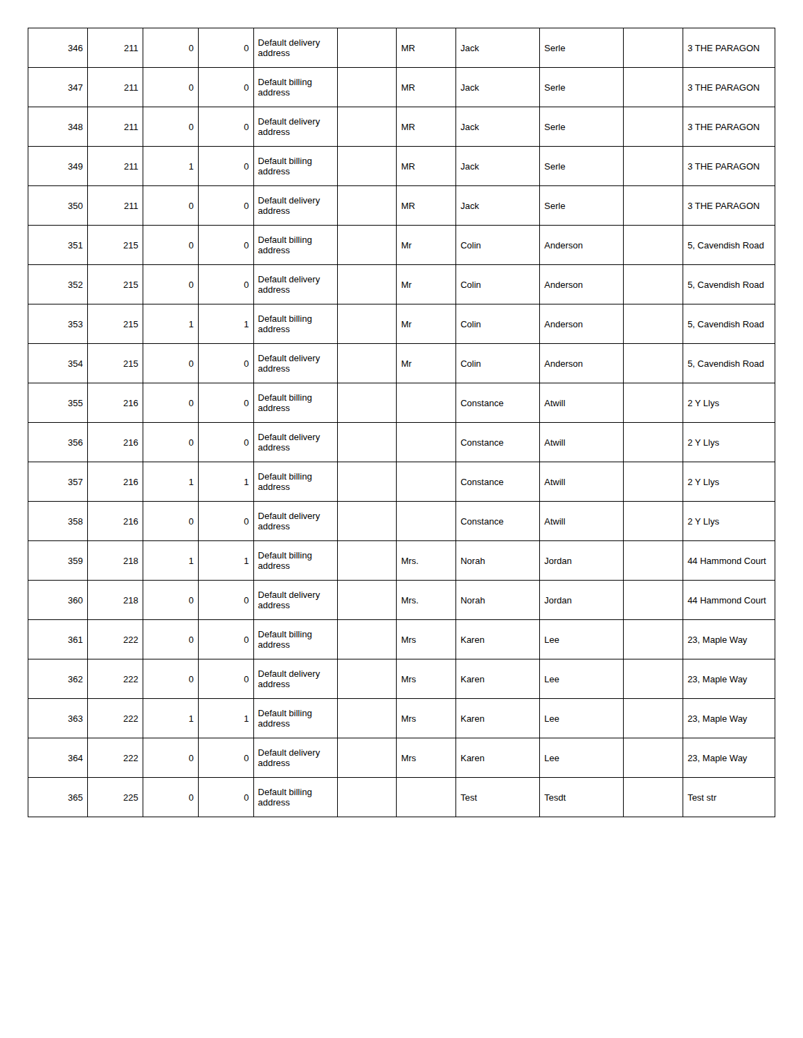| 346 | 211 | 0 | 0 | Default delivery address | | MR | Jack | Serle | | 3 THE PARAGON |
| 347 | 211 | 0 | 0 | Default billing address | | MR | Jack | Serle | | 3 THE PARAGON |
| 348 | 211 | 0 | 0 | Default delivery address | | MR | Jack | Serle | | 3 THE PARAGON |
| 349 | 211 | 1 | 0 | Default billing address | | MR | Jack | Serle | | 3 THE PARAGON |
| 350 | 211 | 0 | 0 | Default delivery address | | MR | Jack | Serle | | 3 THE PARAGON |
| 351 | 215 | 0 | 0 | Default billing address | | Mr | Colin | Anderson | | 5, Cavendish Road |
| 352 | 215 | 0 | 0 | Default delivery address | | Mr | Colin | Anderson | | 5, Cavendish Road |
| 353 | 215 | 1 | 1 | Default billing address | | Mr | Colin | Anderson | | 5, Cavendish Road |
| 354 | 215 | 0 | 0 | Default delivery address | | Mr | Colin | Anderson | | 5, Cavendish Road |
| 355 | 216 | 0 | 0 | Default billing address | | | Constance | Atwill | | 2 Y Llys |
| 356 | 216 | 0 | 0 | Default delivery address | | | Constance | Atwill | | 2 Y Llys |
| 357 | 216 | 1 | 1 | Default billing address | | | Constance | Atwill | | 2 Y Llys |
| 358 | 216 | 0 | 0 | Default delivery address | | | Constance | Atwill | | 2 Y Llys |
| 359 | 218 | 1 | 1 | Default billing address | | Mrs. | Norah | Jordan | | 44 Hammond Court |
| 360 | 218 | 0 | 0 | Default delivery address | | Mrs. | Norah | Jordan | | 44 Hammond Court |
| 361 | 222 | 0 | 0 | Default billing address | | Mrs | Karen | Lee | | 23, Maple Way |
| 362 | 222 | 0 | 0 | Default delivery address | | Mrs | Karen | Lee | | 23, Maple Way |
| 363 | 222 | 1 | 1 | Default billing address | | Mrs | Karen | Lee | | 23, Maple Way |
| 364 | 222 | 0 | 0 | Default delivery address | | Mrs | Karen | Lee | | 23, Maple Way |
| 365 | 225 | 0 | 0 | Default billing address | | | Test | Tesdt | | Test str |